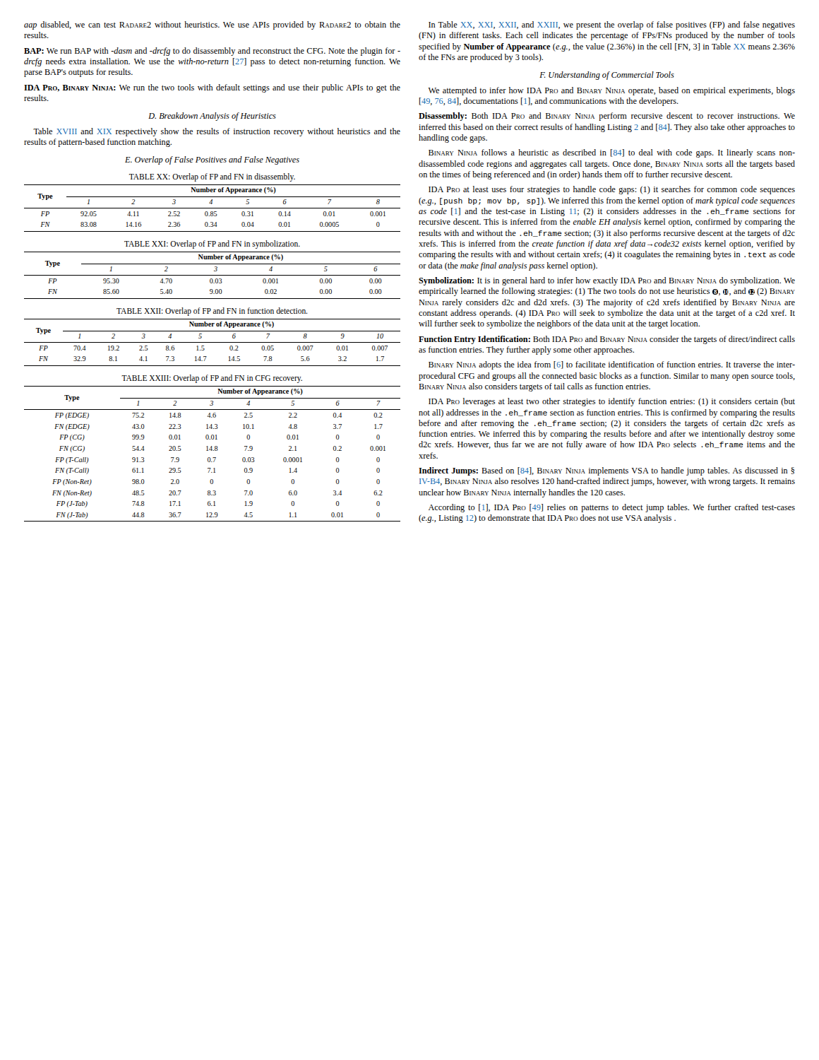aap disabled, we can test Radare2 without heuristics. We use APIs provided by Radare2 to obtain the results.
BAP: We run BAP with -dasm and -drcfg to do disassembly and reconstruct the CFG. Note the plugin for -drcfg needs extra installation. We use the with-no-return [27] pass to detect non-returning function. We parse BAP's outputs for results.
IDA Pro, Binary Ninja: We run the two tools with default settings and use their public APIs to get the results.
D. Breakdown Analysis of Heuristics
Table XVIII and XIX respectively show the results of instruction recovery without heuristics and the results of pattern-based function matching.
E. Overlap of False Positives and False Negatives
TABLE XX: Overlap of FP and FN in disassembly.
| Type | Number of Appearance (%) |
| --- | --- |
| 1 | 2 | 3 | 4 | 5 | 6 | 7 | 8 |
| FP | 92.05 | 4.11 | 2.52 | 0.85 | 0.31 | 0.14 | 0.01 | 0.001 |
| FN | 83.08 | 14.16 | 2.36 | 0.34 | 0.04 | 0.01 | 0.0005 | 0 |
TABLE XXI: Overlap of FP and FN in symbolization.
| Type | Number of Appearance (%) |
| --- | --- |
| 1 | 2 | 3 | 4 | 5 | 6 |
| FP | 95.30 | 4.70 | 0.03 | 0.001 | 0.00 | 0.00 |
| FN | 85.60 | 5.40 | 9.00 | 0.02 | 0.00 | 0.00 |
TABLE XXII: Overlap of FP and FN in function detection.
| Type | Number of Appearance (%) |
| --- | --- |
| 1 | 2 | 3 | 4 | 5 | 6 | 7 | 8 | 9 | 10 |
| FP | 70.4 | 19.2 | 2.5 | 8.6 | 1.5 | 0.2 | 0.05 | 0.007 | 0.01 | 0.007 |
| FN | 32.9 | 8.1 | 4.1 | 7.3 | 14.7 | 14.5 | 7.8 | 5.6 | 3.2 | 1.7 |
TABLE XXIII: Overlap of FP and FN in CFG recovery.
| Type | Number of Appearance (%) |
| --- | --- |
| 1 | 2 | 3 | 4 | 5 | 6 | 7 |
| FP (EDGE) | 75.2 | 14.8 | 4.6 | 2.5 | 2.2 | 0.4 | 0.2 |
| FN (EDGE) | 43.0 | 22.3 | 14.3 | 10.1 | 4.8 | 3.7 | 1.7 |
| FP (CG) | 99.9 | 0.01 | 0.01 | 0 | 0.01 | 0 | 0 |
| FN (CG) | 54.4 | 20.5 | 14.8 | 7.9 | 2.1 | 0.2 | 0.001 |
| FP (T-Call) | 91.3 | 7.9 | 0.7 | 0.03 | 0.0001 | 0 | 0 |
| FN (T-Call) | 61.1 | 29.5 | 7.1 | 0.9 | 1.4 | 0 | 0 |
| FP (Non-Ret) | 98.0 | 2.0 | 0 | 0 | 0 | 0 | 0 |
| FN (Non-Ret) | 48.5 | 20.7 | 8.3 | 7.0 | 6.0 | 3.4 | 6.2 |
| FP (J-Tab) | 74.8 | 17.1 | 6.1 | 1.9 | 0 | 0 | 0 |
| FN (J-Tab) | 44.8 | 36.7 | 12.9 | 4.5 | 1.1 | 0.01 | 0 |
In Table XX, XXI, XXII, and XXIII, we present the overlap of false positives (FP) and false negatives (FN) in different tasks. Each cell indicates the percentage of FPs/FNs produced by the number of tools specified by Number of Appearance (e.g., the value (2.36%) in the cell [FN, 3] in Table XX means 2.36% of the FNs are produced by 3 tools).
F. Understanding of Commercial Tools
We attempted to infer how IDA Pro and Binary Ninja operate, based on empirical experiments, blogs [49, 76, 84], documentations [1], and communications with the developers.
Disassembly: Both IDA Pro and Binary Ninja perform recursive descent to recover instructions. We inferred this based on their correct results of handling Listing 2 and [84]. They also take other approaches to handling code gaps.
Binary Ninja follows a heuristic as described in [84] to deal with code gaps. It linearly scans non-disassembled code regions and aggregates call targets. Once done, Binary Ninja sorts all the targets based on the times of being referenced and (in order) hands them off to further recursive descent.
IDA Pro at least uses four strategies to handle code gaps: (1) it searches for common code sequences (e.g., [push bp; mov bp, sp]). We inferred this from the kernel option of mark typical code sequences as code [1] and the test-case in Listing 11; (2) it considers addresses in the .eh_frame sections for recursive descent. This is inferred from the enable EH analysis kernel option, confirmed by comparing the results with and without the .eh_frame section; (3) it also performs recursive descent at the targets of d2c xrefs. This is inferred from the create function if data xref data→code32 exists kernel option, verified by comparing the results with and without certain xrefs; (4) it coagulates the remaining bytes in .text as code or data (the make final analysis pass kernel option).
Symbolization: It is in general hard to infer how exactly IDA Pro and Binary Ninja do symbolization. We empirically learned the following strategies: (1) The two tools do not use heuristics 8, 10, and 12 (2) Binary Ninja rarely considers d2c and d2d xrefs. (3) The majority of c2d xrefs identified by Binary Ninja are constant address operands. (4) IDA Pro will seek to symbolize the data unit at the target of a c2d xref. It will further seek to symbolize the neighbors of the data unit at the target location.
Function Entry Identification: Both IDA Pro and Binary Ninja consider the targets of direct/indirect calls as function entries. They further apply some other approaches.
Binary Ninja adopts the idea from [6] to facilitate identification of function entries. It traverse the inter-procedural CFG and groups all the connected basic blocks as a function. Similar to many open source tools, Binary Ninja also considers targets of tail calls as function entries.
IDA Pro leverages at least two other strategies to identify function entries: (1) it considers certain (but not all) addresses in the .eh_frame section as function entries. This is confirmed by comparing the results before and after removing the .eh_frame section; (2) it considers the targets of certain d2c xrefs as function entries. We inferred this by comparing the results before and after we intentionally destroy some d2c xrefs. However, thus far we are not fully aware of how IDA Pro selects .eh_frame items and the xrefs.
Indirect Jumps: Based on [84], Binary Ninja implements VSA to handle jump tables. As discussed in § IV-B4, Binary Ninja also resolves 120 hand-crafted indirect jumps, however, with wrong targets. It remains unclear how Binary Ninja internally handles the 120 cases.
According to [1], IDA Pro [49] relies on patterns to detect jump tables. We further crafted test-cases (e.g., Listing 12) to demonstrate that IDA Pro does not use VSA analysis .